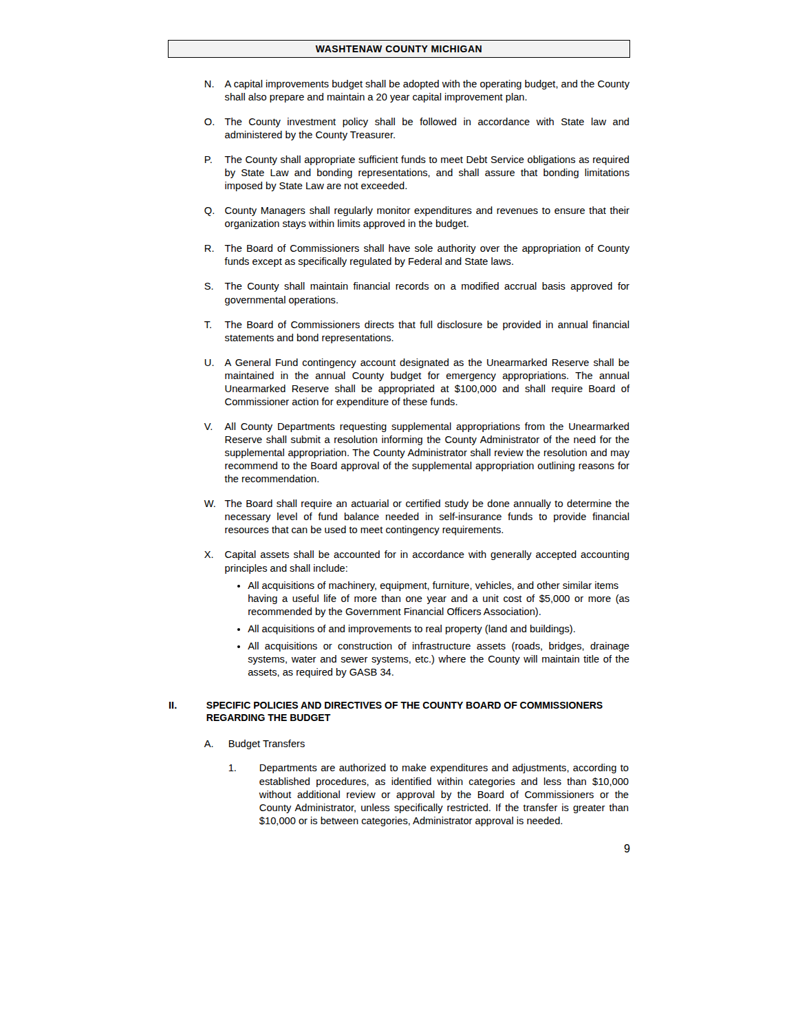WASHTENAW COUNTY MICHIGAN
| N. | A capital improvements budget shall be adopted with the operating budget, and the County shall also prepare and maintain a 20 year capital improvement plan. |
| O. | The County investment policy shall be followed in accordance with State law and administered by the County Treasurer. |
| P. | The County shall appropriate sufficient funds to meet Debt Service obligations as required by State Law and bonding representations, and shall assure that bonding limitations imposed by State Law are not exceeded. |
| Q. | County Managers shall regularly monitor expenditures and revenues to ensure that their organization stays within limits approved in the budget. |
| R. | The Board of Commissioners shall have sole authority over the appropriation of County funds except as specifically regulated by Federal and State laws. |
| S. | The County shall maintain financial records on a modified accrual basis approved for governmental operations. |
| T. | The Board of Commissioners directs that full disclosure be provided in annual financial statements and bond representations. |
| U. | A General Fund contingency account designated as the Unearmarked Reserve shall be maintained in the annual County budget for emergency appropriations. The annual Unearmarked Reserve shall be appropriated at $100,000 and shall require Board of Commissioner action for expenditure of these funds. |
| V. | All County Departments requesting supplemental appropriations from the Unearmarked Reserve shall submit a resolution informing the County Administrator of the need for the supplemental appropriation. The County Administrator shall review the resolution and may recommend to the Board approval of the supplemental appropriation outlining reasons for the recommendation. |
| W. | The Board shall require an actuarial or certified study be done annually to determine the necessary level of fund balance needed in self-insurance funds to provide financial resources that can be used to meet contingency requirements. |
| X. | Capital assets shall be accounted for in accordance with generally accepted accounting principles and shall include: All acquisitions of machinery, equipment, furniture, vehicles, and other similar items having a useful life of more than one year and a unit cost of $5,000 or more (as recommended by the Government Financial Officers Association). All acquisitions of and improvements to real property (land and buildings). All acquisitions or construction of infrastructure assets (roads, bridges, drainage systems, water and sewer systems, etc.) where the County will maintain title of the assets, as required by GASB 34. |
| II. | SPECIFIC POLICIES AND DIRECTIVES OF THE COUNTY BOARD OF COMMISSIONERS REGARDING THE BUDGET |
| A. | Budget Transfers |
| | / 1. / Departments are authorized to make expenditures and adjustments, according to established procedures, as identified within categories and less than $10,000 without additional review or approval by the Board of Commissioners or the County Administrator, unless specifically restricted. If the transfer is greater than $10,000 or is between categories, Administrator approval is needed. / |
9